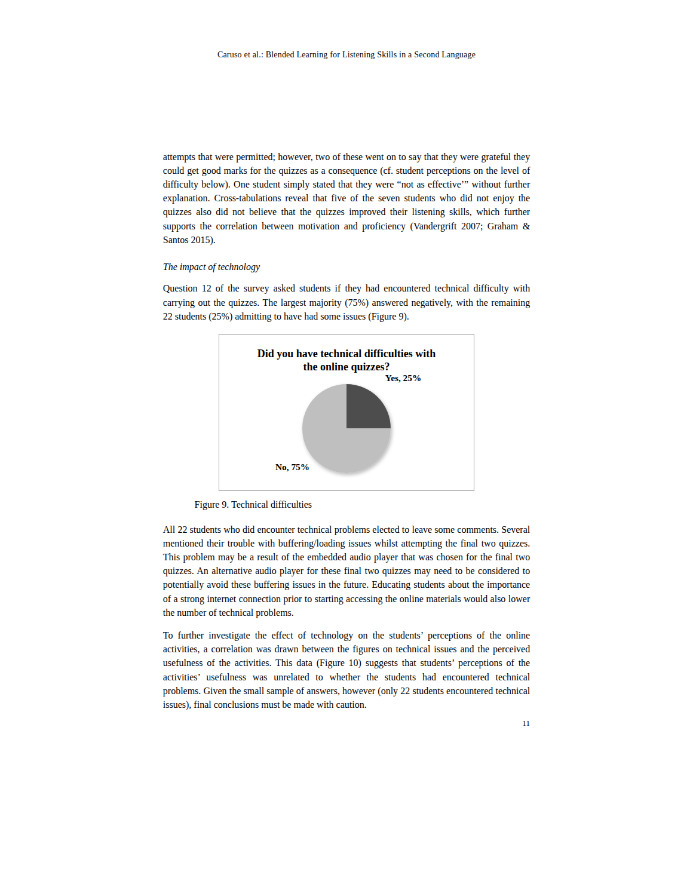Caruso et al.: Blended Learning for Listening Skills in a Second Language
attempts that were permitted; however, two of these went on to say that they were grateful they could get good marks for the quizzes as a consequence (cf. student perceptions on the level of difficulty below). One student simply stated that they were “not as effective’” without further explanation. Cross-tabulations reveal that five of the seven students who did not enjoy the quizzes also did not believe that the quizzes improved their listening skills, which further supports the correlation between motivation and proficiency (Vandergrift 2007; Graham & Santos 2015).
The impact of technology
Question 12 of the survey asked students if they had encountered technical difficulty with carrying out the quizzes. The largest majority (75%) answered negatively, with the remaining 22 students (25%) admitting to have had some issues (Figure 9).
Did you have technical difficulties with
the online quizzes?
Yes, 25%
No, 75%
Figure 9. Technical difficulties
All 22 students who did encounter technical problems elected to leave some comments. Several mentioned their trouble with buffering/loading issues whilst attempting the final two quizzes. This problem may be a result of the embedded audio player that was chosen for the final two quizzes. An alternative audio player for these final two quizzes may need to be considered to potentially avoid these buffering issues in the future. Educating students about the importance of a strong internet connection prior to starting accessing the online materials would also lower the number of technical problems.
To further investigate the effect of technology on the students’ perceptions of the online activities, a correlation was drawn between the figures on technical issues and the perceived usefulness of the activities. This data (Figure 10) suggests that students’ perceptions of the activities’ usefulness was unrelated to whether the students had encountered technical problems. Given the small sample of answers, however (only 22 students encountered technical issues), final conclusions must be made with caution.
11